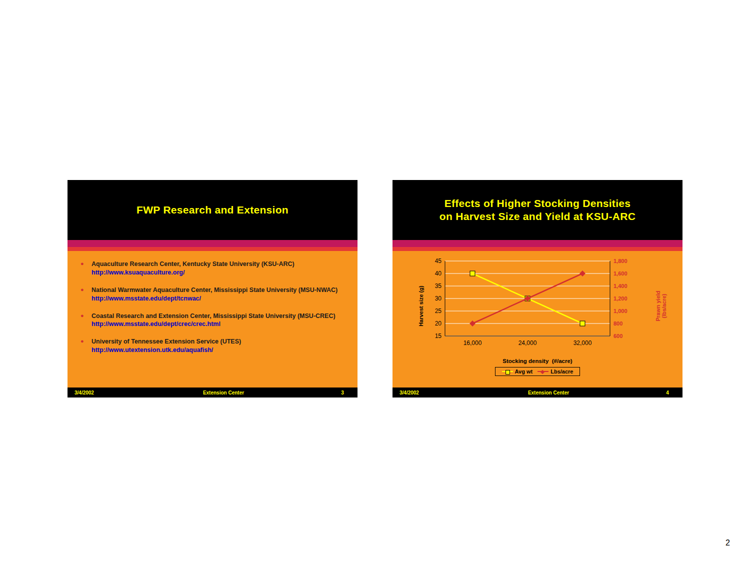FWP Research and Extension
Aquaculture Research Center, Kentucky State University (KSU-ARC) http://www.ksuaquaculture.org/
National Warmwater Aquaculture Center, Mississippi State University (MSU-NWAC) http://www.msstate.edu/dept/tcnwac/
Coastal Research and Extension Center, Mississippi State University (MSU-CREC) http://www.msstate.edu/dept/crec/crec.html
University of Tennessee Extension Service (UTES) http://www.utextension.utk.edu/aquafish/
MSU-Coastal Research &
3/4/2002 Extension Center 3
Effects of Higher Stocking Densities
on Harvest Size and Yield at KSU-ARC
Harvest size (g)
Prawn yield
(lbs/acre)
45 40 35 30 25 20 15 1,800 1,600 1,400 1,200 1,000 800 600 16,000 24,000 32,000
Stocking density (#/acre)
Avg wt Lbs/acre
MSU-Coastal Research &
3/4/2002 Extension Center 4
2